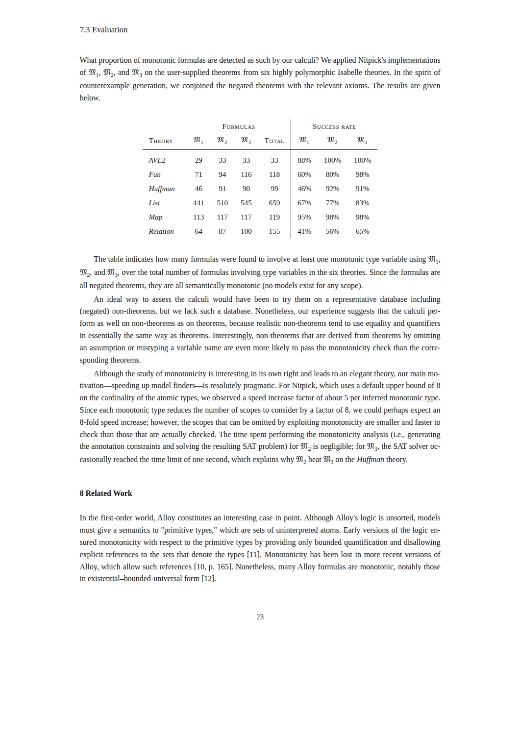7.3 Evaluation
What proportion of monotonic formulas are detected as such by our calculi? We applied Nitpick's implementations of 𝔐1, 𝔐2, and 𝔐3 on the user-supplied theorems from six highly polymorphic Isabelle theories. In the spirit of counterexample generation, we conjoined the negated theorems with the relevant axioms. The results are given below.
| | Formulas | Success rate |
| --- | --- | --- |
| Theory | 𝔐 1 | 𝔐 2 | 𝔐 3 | Total | 𝔐 1 | 𝔐 2 | 𝔐 3 |
| AVL2 | 29 | 33 | 33 | 33 | 88% | 100% | 100% |
| Fun | 71 | 94 | 116 | 118 | 60% | 80% | 98% |
| Huffman | 46 | 91 | 90 | 99 | 46% | 92% | 91% |
| List | 441 | 510 | 545 | 659 | 67% | 77% | 83% |
| Map | 113 | 117 | 117 | 119 | 95% | 98% | 98% |
| Relation | 64 | 87 | 100 | 155 | 41% | 56% | 65% |
The table indicates how many formulas were found to involve at least one monotonic type variable using 𝔐1, 𝔐2, and 𝔐3, over the total number of formulas involving type variables in the six theories. Since the formulas are all negated theorems, they are all semantically monotonic (no models exist for any scope).
An ideal way to assess the calculi would have been to try them on a representative database including (negated) non-theorems, but we lack such a database. Nonetheless, our experience suggests that the calculi perform as well on non-theorems as on theorems, because realistic non-theorems tend to use equality and quantifiers in essentially the same way as theorems. Interestingly, non-theorems that are derived from theorems by omitting an assumption or mistyping a variable name are even more likely to pass the monotonicity check than the corresponding theorems.
Although the study of monotonicity is interesting in its own right and leads to an elegant theory, our main motivation—speeding up model finders—is resolutely pragmatic. For Nitpick, which uses a default upper bound of 8 on the cardinality of the atomic types, we observed a speed increase factor of about 5 per inferred monotonic type. Since each monotonic type reduces the number of scopes to consider by a factor of 8, we could perhaps expect an 8-fold speed increase; however, the scopes that can be omitted by exploiting monotonicity are smaller and faster to check than those that are actually checked. The time spent performing the monotonicity analysis (i.e., generating the annotation constraints and solving the resulting SAT problem) for 𝔐2 is negligible; for 𝔐3, the SAT solver occasionally reached the time limit of one second, which explains why 𝔐2 beat 𝔐3 on the Huffman theory.
8 Related Work
In the first-order world, Alloy constitutes an interesting case in point. Although Alloy's logic is unsorted, models must give a semantics to "primitive types," which are sets of uninterpreted atoms. Early versions of the logic ensured monotonicity with respect to the primitive types by providing only bounded quantification and disallowing explicit references to the sets that denote the types [11]. Monotonicity has been lost in more recent versions of Alloy, which allow such references [10, p. 165]. Nonetheless, many Alloy formulas are monotonic, notably those in existential–bounded-universal form [12].
23